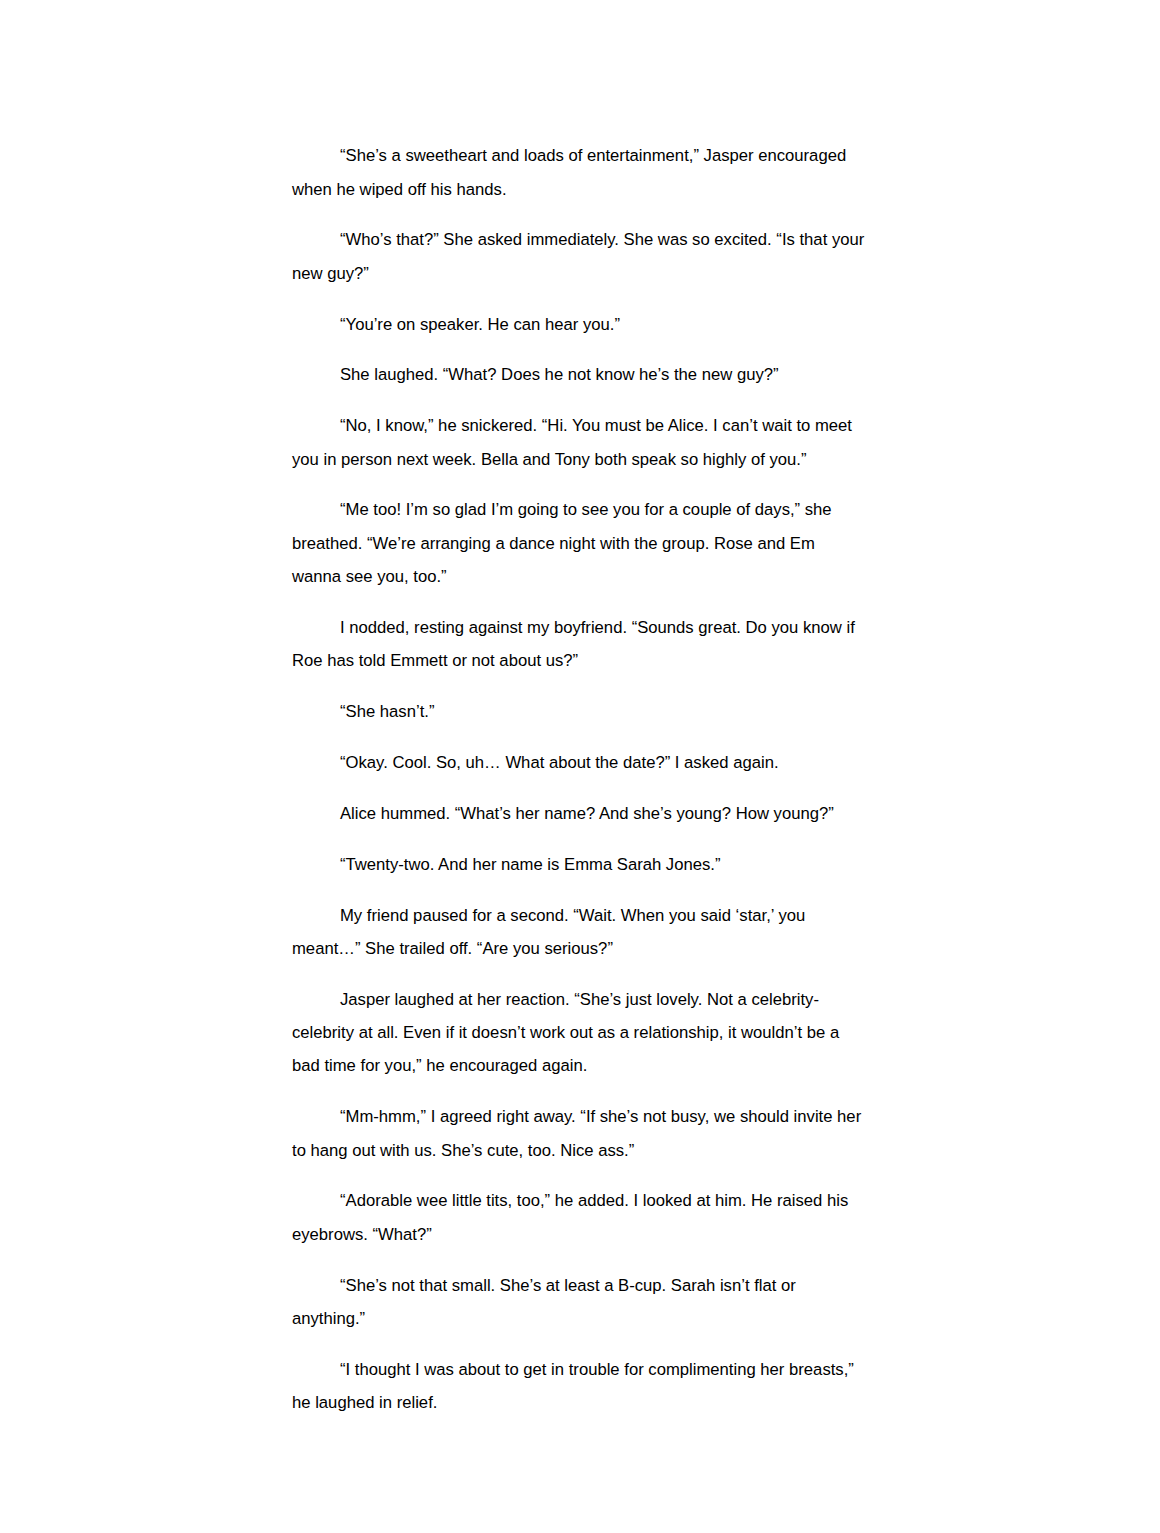“She’s a sweetheart and loads of entertainment,” Jasper encouraged when he wiped off his hands.
“Who’s that?” She asked immediately. She was so excited. “Is that your new guy?”
“You’re on speaker. He can hear you.”
She laughed. “What? Does he not know he’s the new guy?”
“No, I know,” he snickered. “Hi. You must be Alice. I can’t wait to meet you in person next week. Bella and Tony both speak so highly of you.”
“Me too! I’m so glad I’m going to see you for a couple of days,” she breathed. “We’re arranging a dance night with the group. Rose and Em wanna see you, too.”
I nodded, resting against my boyfriend. “Sounds great. Do you know if Roe has told Emmett or not about us?”
“She hasn’t.”
“Okay. Cool. So, uh… What about the date?” I asked again.
Alice hummed. “What’s her name? And she’s young? How young?”
“Twenty-two. And her name is Emma Sarah Jones.”
My friend paused for a second. “Wait. When you said ‘star,’ you meant…” She trailed off. “Are you serious?”
Jasper laughed at her reaction. “She’s just lovely. Not a celebrity-celebrity at all. Even if it doesn’t work out as a relationship, it wouldn’t be a bad time for you,” he encouraged again.
“Mm-hmm,” I agreed right away. “If she’s not busy, we should invite her to hang out with us. She’s cute, too. Nice ass.”
“Adorable wee little tits, too,” he added. I looked at him. He raised his eyebrows. “What?”
“She’s not that small. She’s at least a B-cup. Sarah isn’t flat or anything.”
“I thought I was about to get in trouble for complimenting her breasts,” he laughed in relief.